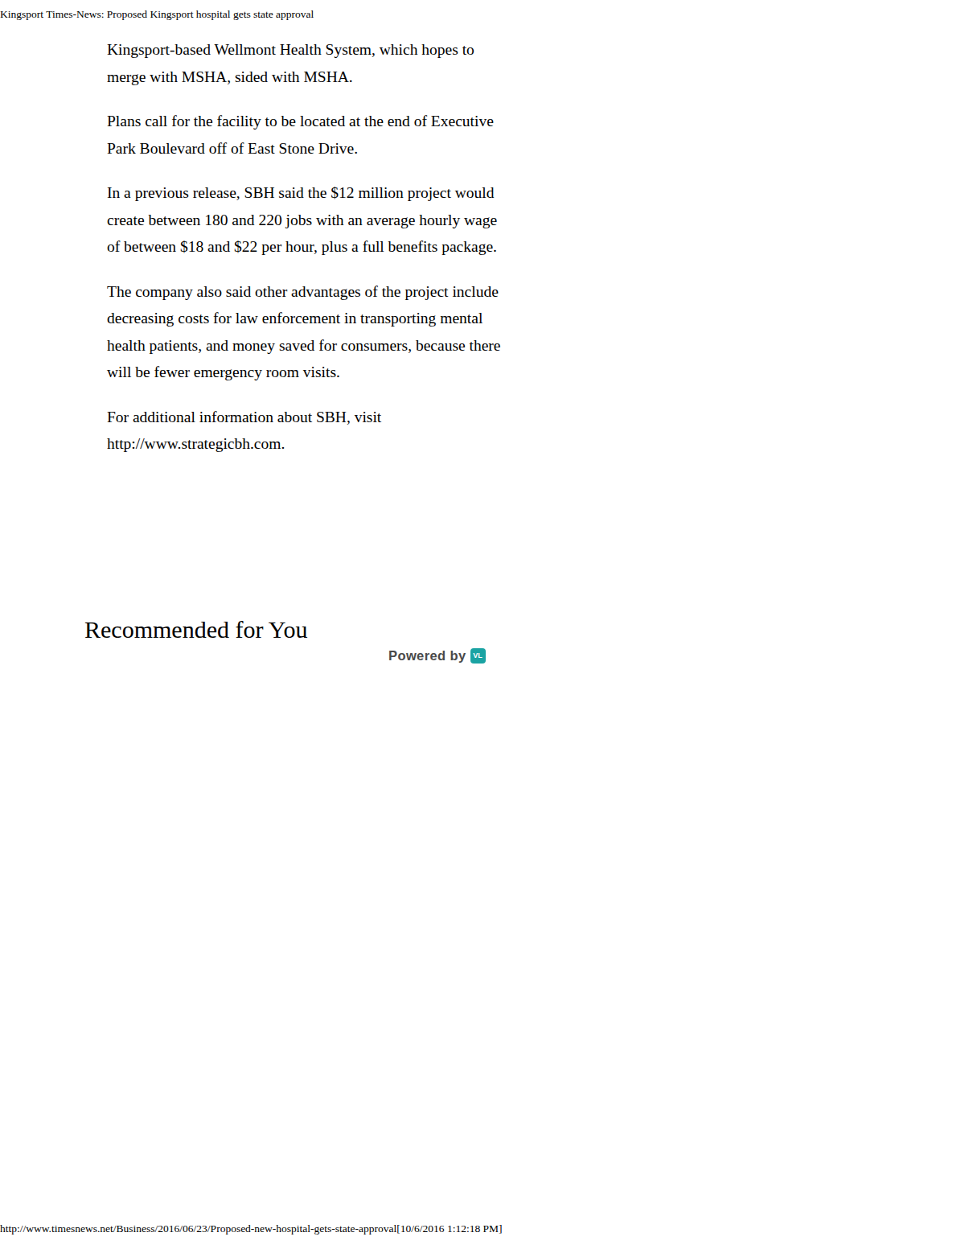Kingsport Times-News: Proposed Kingsport hospital gets state approval
Kingsport-based Wellmont Health System, which hopes to merge with MSHA, sided with MSHA.
Plans call for the facility to be located at the end of Executive Park Boulevard off of East Stone Drive.
In a previous release, SBH said the $12 million project would create between 180 and 220 jobs with an average hourly wage of between $18 and $22 per hour, plus a full benefits package.
The company also said other advantages of the project include decreasing costs for law enforcement in transporting mental health patients, and money saved for consumers, because there will be fewer emergency room visits.
For additional information about SBH, visit http://www.strategicbh.com.
Recommended for You
Powered by VL
http://www.timesnews.net/Business/2016/06/23/Proposed-new-hospital-gets-state-approval[10/6/2016 1:12:18 PM]